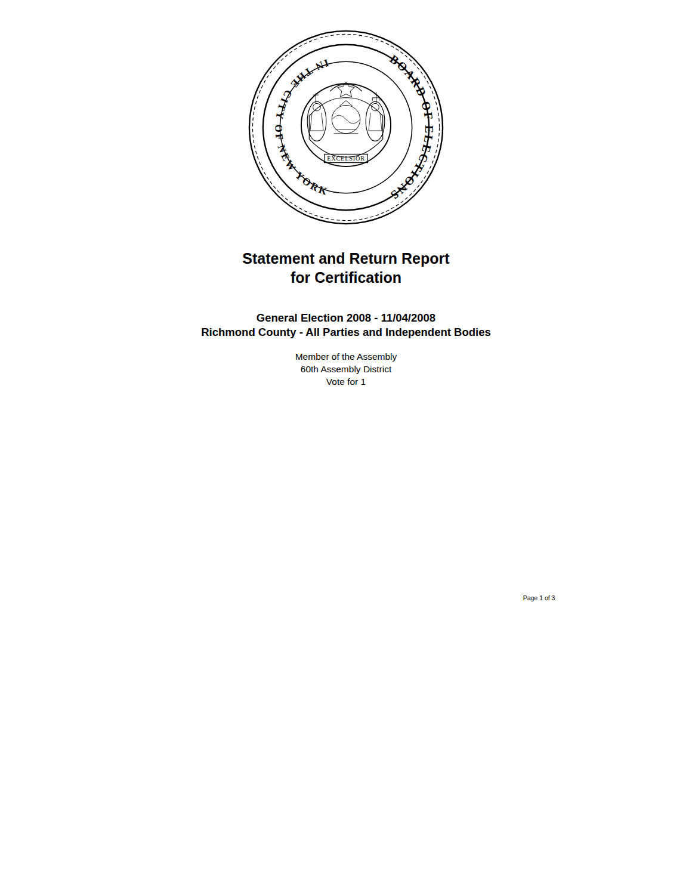Statement and Return Report
for Certification
General Election 2008 - 11/04/2008
Richmond County - All Parties and Independent Bodies
Member of the Assembly
60th Assembly District
Vote for 1
Page 1 of 3